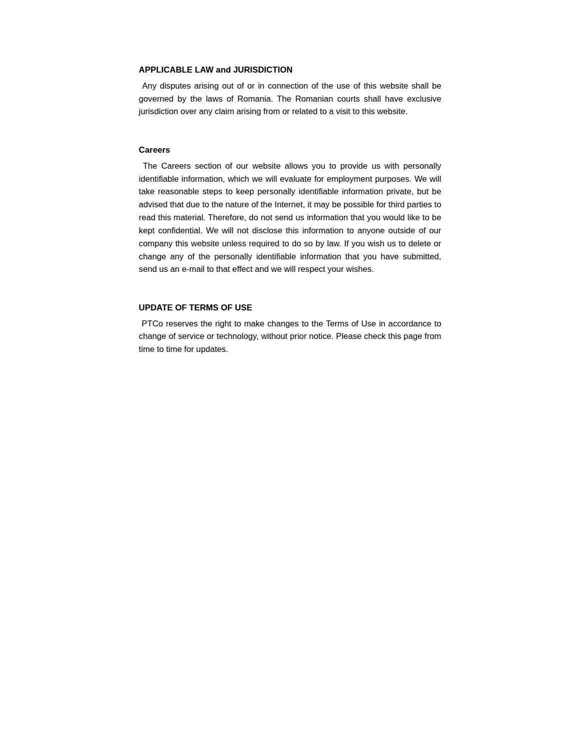APPLICABLE LAW and JURISDICTION
Any disputes arising out of or in connection of the use of this website shall be governed by the laws of Romania. The Romanian courts shall have exclusive jurisdiction over any claim arising from or related to a visit to this website.
Careers
The Careers section of our website allows you to provide us with personally identifiable information, which we will evaluate for employment purposes. We will take reasonable steps to keep personally identifiable information private, but be advised that due to the nature of the Internet, it may be possible for third parties to read this material. Therefore, do not send us information that you would like to be kept confidential. We will not disclose this information to anyone outside of our company this website unless required to do so by law. If you wish us to delete or change any of the personally identifiable information that you have submitted, send us an e-mail to that effect and we will respect your wishes.
UPDATE OF TERMS OF USE
PTCo reserves the right to make changes to the Terms of Use in accordance to change of service or technology, without prior notice. Please check this page from time to time for updates.